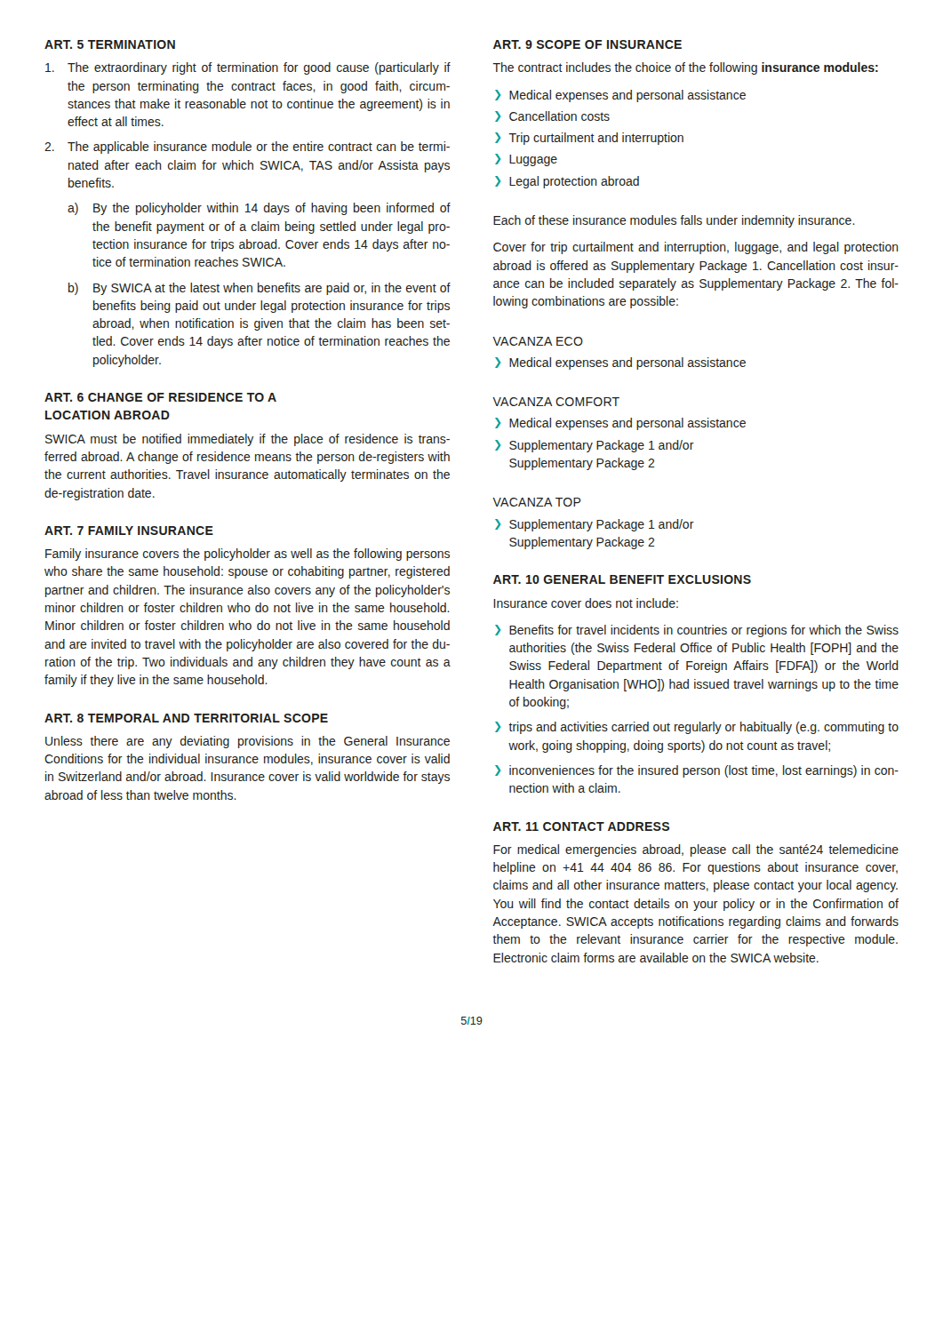Art. 5 Termination
The extraordinary right of termination for good cause (particularly if the person terminating the contract faces, in good faith, circumstances that make it reasonable not to continue the agreement) is in effect at all times.
The applicable insurance module or the entire contract can be terminated after each claim for which SWICA, TAS and/or Assista pays benefits.
By the policyholder within 14 days of having been informed of the benefit payment or of a claim being settled under legal protection insurance for trips abroad. Cover ends 14 days after notice of termination reaches SWICA.
By SWICA at the latest when benefits are paid or, in the event of benefits being paid out under legal protection insurance for trips abroad, when notification is given that the claim has been settled. Cover ends 14 days after notice of termination reaches the policyholder.
Art. 6 Change of residence to a
location abroad
SWICA must be notified immediately if the place of residence is transferred abroad. A change of residence means the person de-registers with the current authorities. Travel insurance automatically terminates on the de-registration date.
Art. 7 Family insurance
Family insurance covers the policyholder as well as the following persons who share the same household: spouse or cohabiting partner, registered partner and children. The insurance also covers any of the policyholder's minor children or foster children who do not live in the same household. Minor children or foster children who do not live in the same household and are invited to travel with the policyholder are also covered for the duration of the trip. Two individuals and any children they have count as a family if they live in the same household.
Art. 8 Temporal and territorial scope
Unless there are any deviating provisions in the General Insurance Conditions for the individual insurance modules, insurance cover is valid in Switzerland and/or abroad. Insurance cover is valid worldwide for stays abroad of less than twelve months.
Art. 9 Scope of insurance
The contract includes the choice of the following insurance modules:
Medical expenses and personal assistance
Cancellation costs
Trip curtailment and interruption
Luggage
Legal protection abroad
Each of these insurance modules falls under indemnity insurance.
Cover for trip curtailment and interruption, luggage, and legal protection abroad is offered as Supplementary Package 1. Cancellation cost insurance can be included separately as Supplementary Package 2. The following combinations are possible:
VACANZA ECO
Medical expenses and personal assistance
VACANZA COMFORT
Medical expenses and personal assistance
Supplementary Package 1 and/or
Supplementary Package 2
VACANZA TOP
Supplementary Package 1 and/or
Supplementary Package 2
Art. 10 General benefit exclusions
Insurance cover does not include:
Benefits for travel incidents in countries or regions for which the Swiss authorities (the Swiss Federal Office of Public Health [FOPH] and the Swiss Federal Department of Foreign Affairs [FDFA]) or the World Health Organisation [WHO]) had issued travel warnings up to the time of booking;
trips and activities carried out regularly or habitually (e.g. commuting to work, going shopping, doing sports) do not count as travel;
inconveniences for the insured person (lost time, lost earnings) in connection with a claim.
Art. 11 Contact address
For medical emergencies abroad, please call the santé24 telemedicine helpline on +41 44 404 86 86. For questions about insurance cover, claims and all other insurance matters, please contact your local agency. You will find the contact details on your policy or in the Confirmation of Acceptance. SWICA accepts notifications regarding claims and forwards them to the relevant insurance carrier for the respective module. Electronic claim forms are available on the SWICA website.
5/19